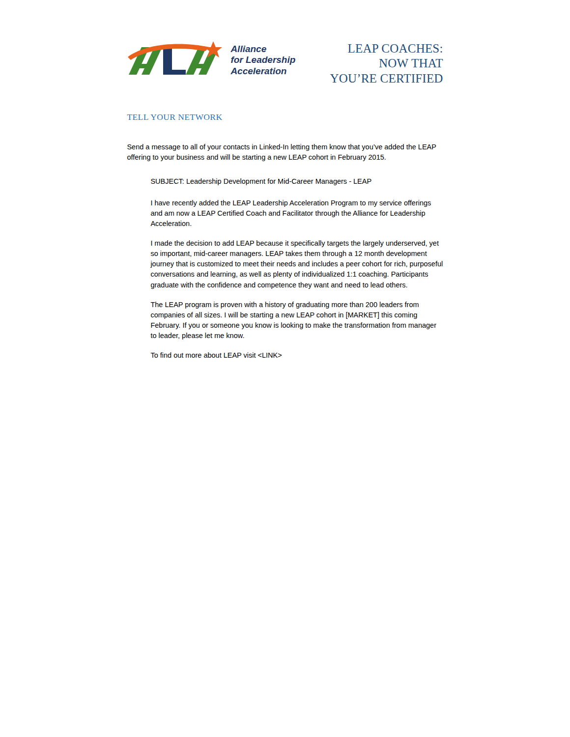Alliance
for Leadership
Acceleration
LEAP COACHES:
NOW THAT
YOU’RE CERTIFIED
TELL YOUR NETWORK
Send a message to all of your contacts in Linked-In letting them know that you’ve added the LEAP offering to your business and will be starting a new LEAP cohort in February 2015.
SUBJECT: Leadership Development for Mid-Career Managers - LEAP
I have recently added the LEAP Leadership Acceleration Program to my service offerings and am now a LEAP Certified Coach and Facilitator through the Alliance for Leadership Acceleration.
I made the decision to add LEAP because it specifically targets the largely underserved, yet so important, mid-career managers. LEAP takes them through a 12 month development journey that is customized to meet their needs and includes a peer cohort for rich, purposeful conversations and learning, as well as plenty of individualized 1:1 coaching. Participants graduate with the confidence and competence they want and need to lead others.
The LEAP program is proven with a history of graduating more than 200 leaders from companies of all sizes. I will be starting a new LEAP cohort in [MARKET] this coming February. If you or someone you know is looking to make the transformation from manager to leader, please let me know.
To find out more about LEAP visit <LINK>